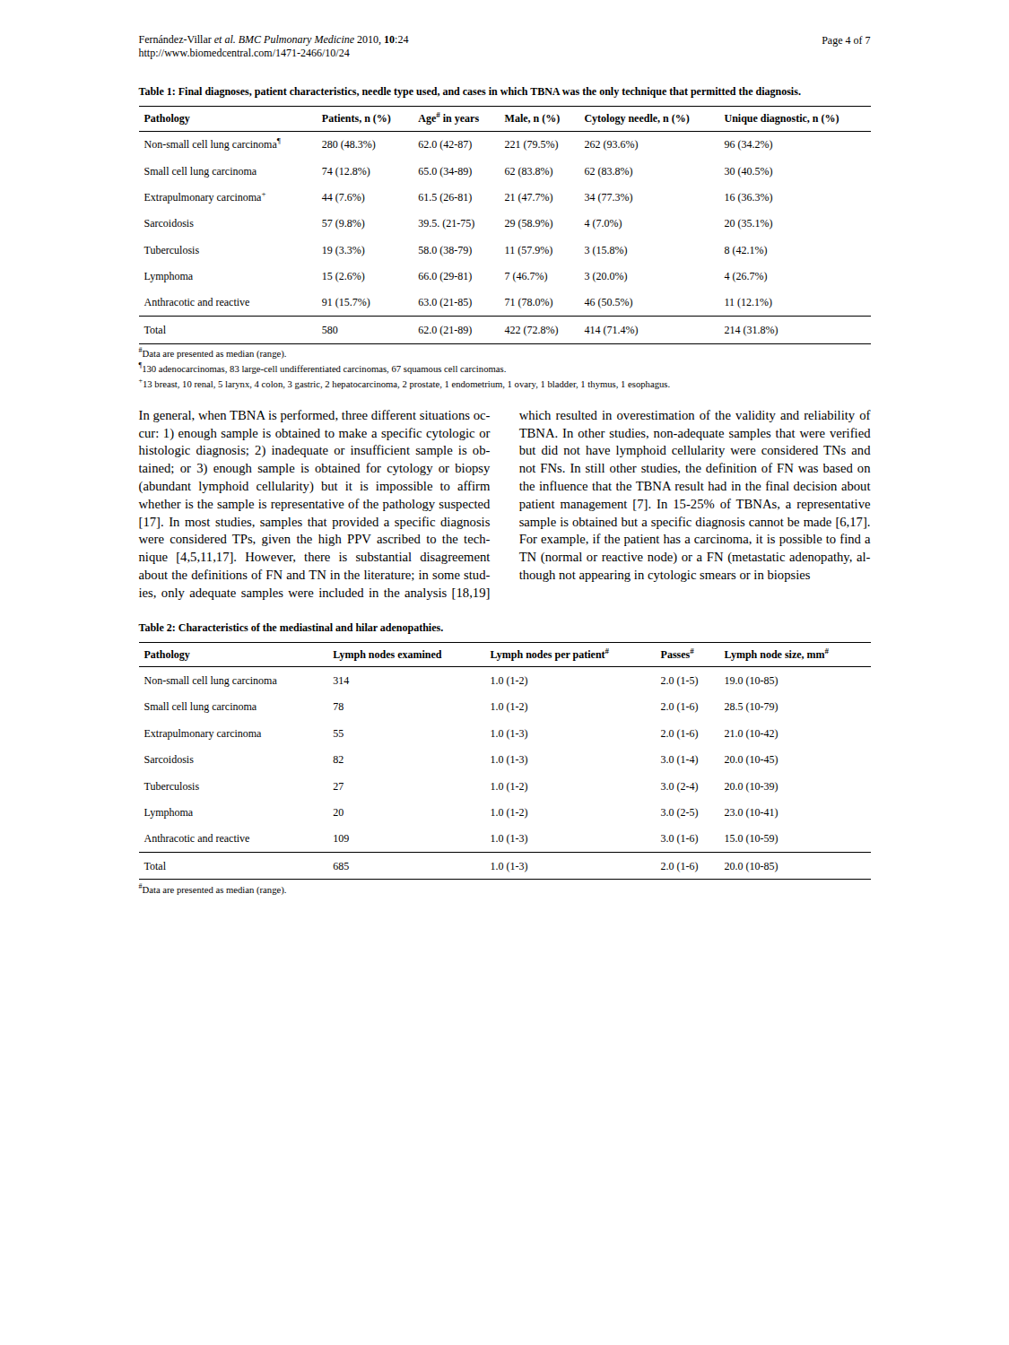Fernández-Villar et al. BMC Pulmonary Medicine 2010, 10:24
http://www.biomedcentral.com/1471-2466/10/24
Page 4 of 7
Table 1: Final diagnoses, patient characteristics, needle type used, and cases in which TBNA was the only technique that permitted the diagnosis.
| Pathology | Patients, n (%) | Age # in years | Male, n (%) | Cytology needle, n (%) | Unique diagnostic, n (%) |
| --- | --- | --- | --- | --- | --- |
| Non-small cell lung carcinoma ¶ | 280 (48.3%) | 62.0 (42-87) | 221 (79.5%) | 262 (93.6%) | 96 (34.2%) |
| Small cell lung carcinoma | 74 (12.8%) | 65.0 (34-89) | 62 (83.8%) | 62 (83.8%) | 30 (40.5%) |
| Extrapulmonary carcinoma + | 44 (7.6%) | 61.5 (26-81) | 21 (47.7%) | 34 (77.3%) | 16 (36.3%) |
| Sarcoidosis | 57 (9.8%) | 39.5. (21-75) | 29 (58.9%) | 4 (7.0%) | 20 (35.1%) |
| Tuberculosis | 19 (3.3%) | 58.0 (38-79) | 11 (57.9%) | 3 (15.8%) | 8 (42.1%) |
| Lymphoma | 15 (2.6%) | 66.0 (29-81) | 7 (46.7%) | 3 (20.0%) | 4 (26.7%) |
| Anthracotic and reactive | 91 (15.7%) | 63.0 (21-85) | 71 (78.0%) | 46 (50.5%) | 11 (12.1%) |
| Total | 580 | 62.0 (21-89) | 422 (72.8%) | 414 (71.4%) | 214 (31.8%) |
#Data are presented as median (range).
¶130 adenocarcinomas, 83 large-cell undifferentiated carcinomas, 67 squamous cell carcinomas.
+13 breast, 10 renal, 5 larynx, 4 colon, 3 gastric, 2 hepatocarcinoma, 2 prostate, 1 endometrium, 1 ovary, 1 bladder, 1 thymus, 1 esophagus.
In general, when TBNA is performed, three different situations occur: 1) enough sample is obtained to make a specific cytologic or histologic diagnosis; 2) inadequate or insufficient sample is obtained; or 3) enough sample is obtained for cytology or biopsy (abundant lymphoid cellularity) but it is impossible to affirm whether is the sample is representative of the pathology suspected [17]. In most studies, samples that provided a specific diagnosis were considered TPs, given the high PPV ascribed to the technique [4,5,11,17]. However, there is substantial disagreement about the definitions of FN and TN in the literature; in some studies, only adequate samples were included in the analysis [18,19] which resulted in overestimation of the validity and reliability of TBNA. In other studies, non-adequate samples that were verified but did not have lymphoid cellularity were considered TNs and not FNs. In still other studies, the definition of FN was based on the influence that the TBNA result had in the final decision about patient management [7]. In 15-25% of TBNAs, a representative sample is obtained but a specific diagnosis cannot be made [6,17]. For example, if the patient has a carcinoma, it is possible to find a TN (normal or reactive node) or a FN (metastatic adenopathy, although not appearing in cytologic smears or in biopsies
Table 2: Characteristics of the mediastinal and hilar adenopathies.
| Pathology | Lymph nodes examined | Lymph nodes per patient # | Passes # | Lymph node size, mm # |
| --- | --- | --- | --- | --- |
| Non-small cell lung carcinoma | 314 | 1.0 (1-2) | 2.0 (1-5) | 19.0 (10-85) |
| Small cell lung carcinoma | 78 | 1.0 (1-2) | 2.0 (1-6) | 28.5 (10-79) |
| Extrapulmonary carcinoma | 55 | 1.0 (1-3) | 2.0 (1-6) | 21.0 (10-42) |
| Sarcoidosis | 82 | 1.0 (1-3) | 3.0 (1-4) | 20.0 (10-45) |
| Tuberculosis | 27 | 1.0 (1-2) | 3.0 (2-4) | 20.0 (10-39) |
| Lymphoma | 20 | 1.0 (1-2) | 3.0 (2-5) | 23.0 (10-41) |
| Anthracotic and reactive | 109 | 1.0 (1-3) | 3.0 (1-6) | 15.0 (10-59) |
| Total | 685 | 1.0 (1-3) | 2.0 (1-6) | 20.0 (10-85) |
#Data are presented as median (range).